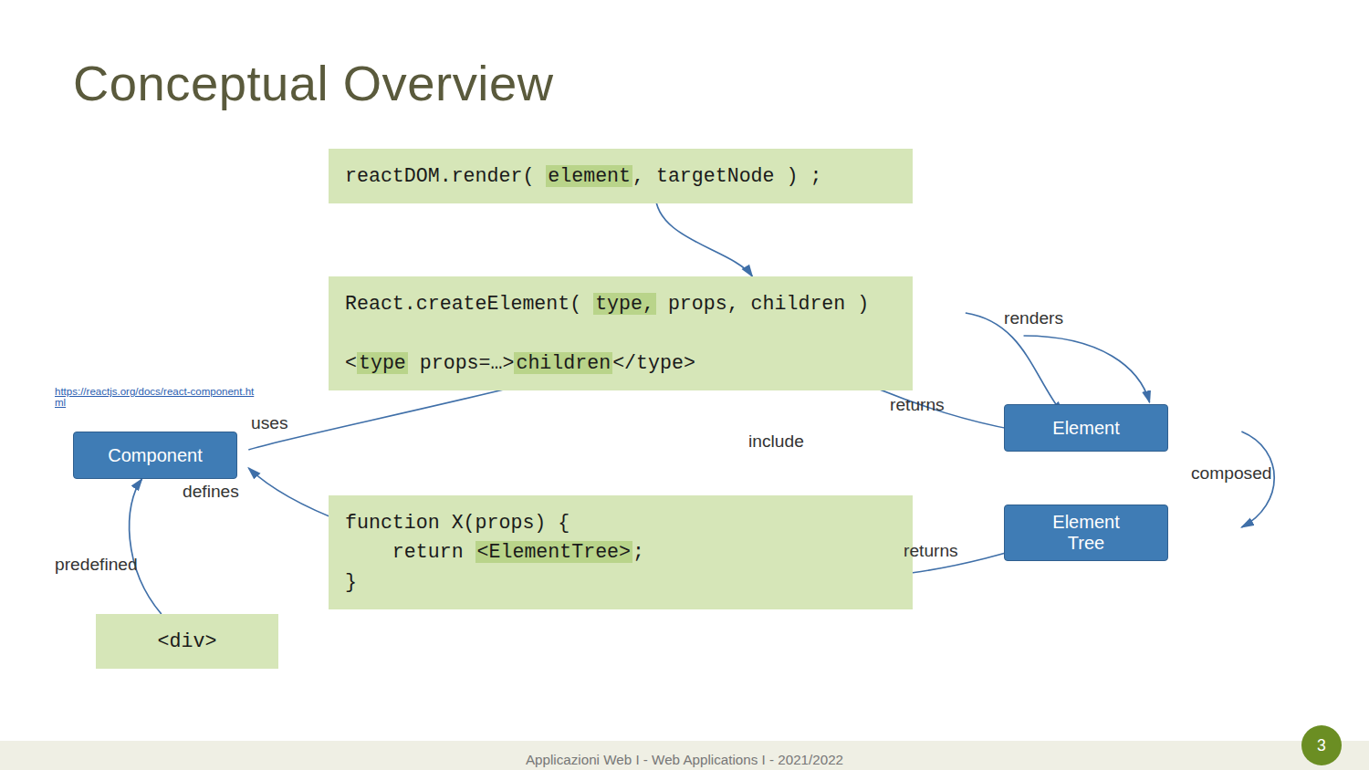Conceptual Overview
reactDOM.render( element, targetNode ) ;
React.createElement( type, props, children ) <type props=…>children</type>
function X(props) { return <ElementTree>; }
<div>
https://reactjs.org/docs/react-component.html
Component
Element
Element
Tree
renders
returns
include
uses
defines
predefined
returns
composed
Applicazioni Web I - Web Applications I - 2021/2022
3